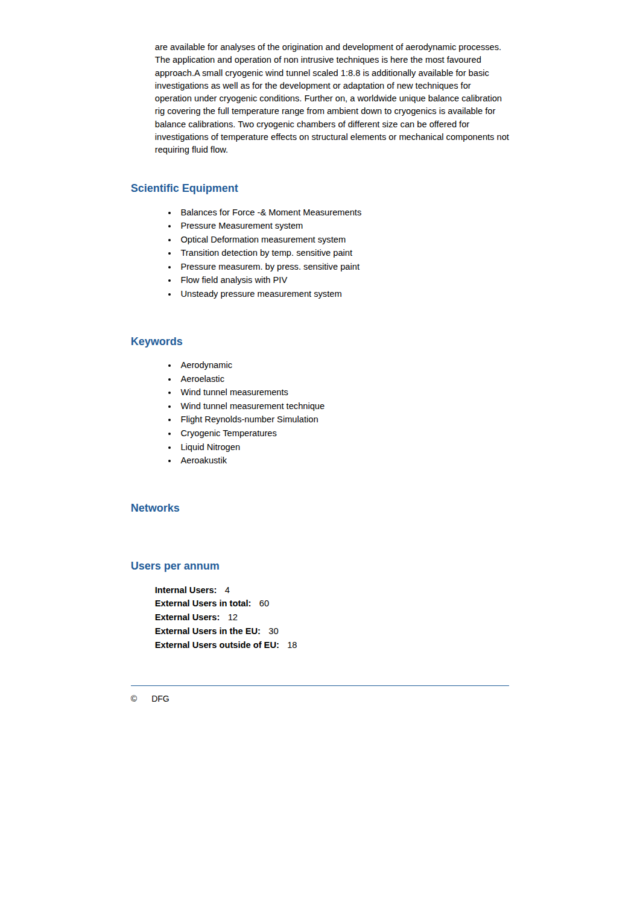are available for analyses of the origination and development of aerodynamic processes. The application and operation of non intrusive techniques is here the most favoured approach.A small cryogenic wind tunnel scaled 1:8.8 is additionally available for basic investigations as well as for the development or adaptation of new techniques for operation under cryogenic conditions. Further on, a worldwide unique balance calibration rig covering the full temperature range from ambient down to cryogenics is available for balance calibrations. Two cryogenic chambers of different size can be offered for investigations of temperature effects on structural elements or mechanical components not requiring fluid flow.
Scientific Equipment
Balances for Force -& Moment Measurements
Pressure Measurement system
Optical Deformation measurement system
Transition detection by temp. sensitive paint
Pressure measurem. by press. sensitive paint
Flow field analysis with PIV
Unsteady pressure measurement system
Keywords
Aerodynamic
Aeroelastic
Wind tunnel measurements
Wind tunnel measurement technique
Flight Reynolds-number Simulation
Cryogenic Temperatures
Liquid Nitrogen
Aeroakustik
Networks
Users per annum
Internal Users: 4
External Users in total: 60
External Users: 12
External Users in the EU: 30
External Users outside of EU: 18
©DFG